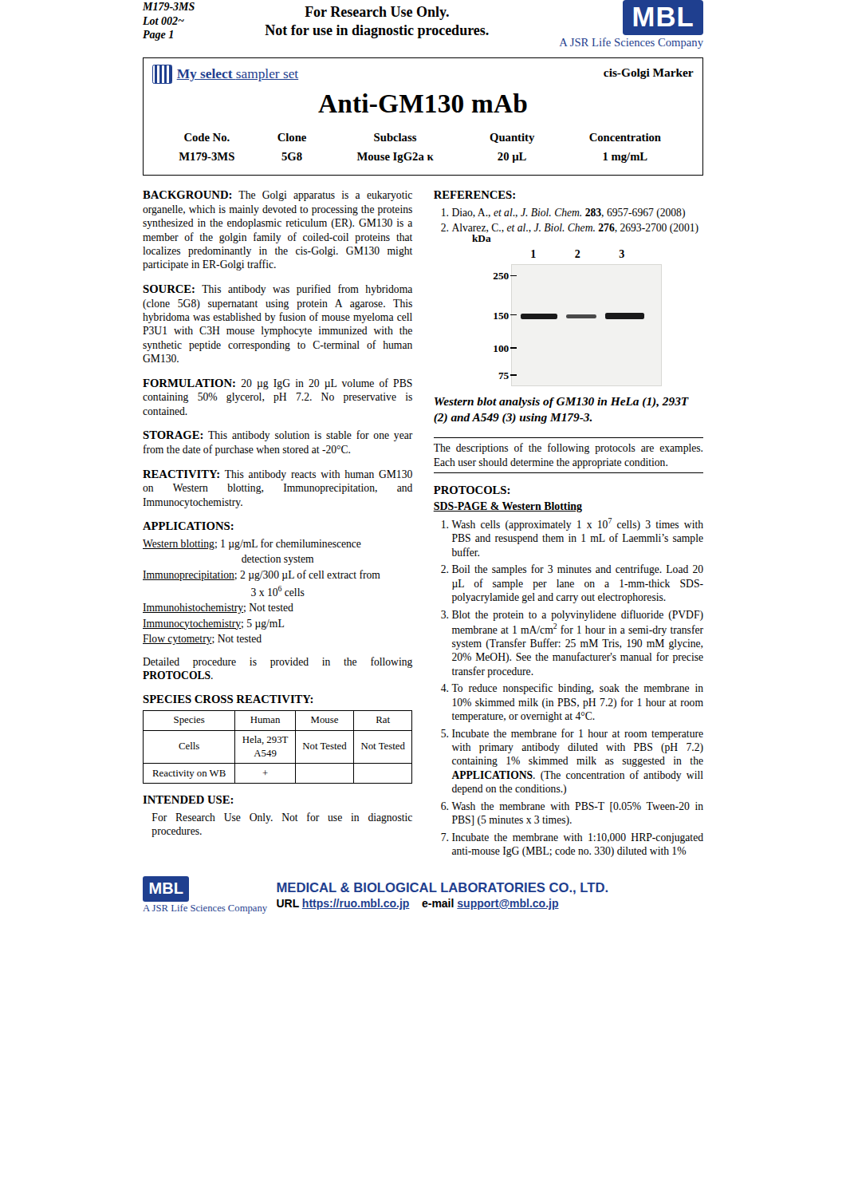M179-3MS
Lot 002~
Page 1
For Research Use Only.
Not for use in diagnostic procedures.
MBL
A JSR Life Sciences Company
My select sampler set
cis-Golgi Marker
Anti-GM130 mAb
| Code No. | Clone | Subclass | Quantity | Concentration |
| --- | --- | --- | --- | --- |
| M179-3MS | 5G8 | Mouse IgG2a κ | 20 µL | 1 mg/mL |
BACKGROUND: The Golgi apparatus is a eukaryotic organelle, which is mainly devoted to processing the proteins synthesized in the endoplasmic reticulum (ER). GM130 is a member of the golgin family of coiled-coil proteins that localizes predominantly in the cis-Golgi. GM130 might participate in ER-Golgi traffic.
SOURCE: This antibody was purified from hybridoma (clone 5G8) supernatant using protein A agarose. This hybridoma was established by fusion of mouse myeloma cell P3U1 with C3H mouse lymphocyte immunized with the synthetic peptide corresponding to C-terminal of human GM130.
FORMULATION: 20 µg IgG in 20 µL volume of PBS containing 50% glycerol, pH 7.2. No preservative is contained.
STORAGE: This antibody solution is stable for one year from the date of purchase when stored at -20°C.
REACTIVITY: This antibody reacts with human GM130 on Western blotting, Immunoprecipitation, and Immunocytochemistry.
APPLICATIONS:
Western blotting; 1 µg/mL for chemiluminescence
detection system
Immunoprecipitation; 2 µg/300 µL of cell extract from
3 x 106 cells
Immunohistochemistry; Not tested
Immunocytochemistry; 5 µg/mL
Flow cytometry; Not tested
Detailed procedure is provided in the following PROTOCOLS.
SPECIES CROSS REACTIVITY:
| Species | Human | Mouse | Rat |
| --- | --- | --- | --- |
| Cells | Hela, 293T A549 | Not Tested | Not Tested |
| Reactivity on WB | + | | |
INTENDED USE:
For Research Use Only. Not for use in diagnostic procedures.
REFERENCES:
Diao, A., et al., J. Biol. Chem. 283, 6957-6967 (2008)
Alvarez, C., et al., J. Biol. Chem. 276, 2693-2700 (2001)
kDa
123
250
150
100
75
Western blot analysis of GM130 in HeLa (1), 293T (2) and A549 (3) using M179-3.
The descriptions of the following protocols are examples. Each user should determine the appropriate condition.
PROTOCOLS:
SDS-PAGE & Western Blotting
Wash cells (approximately 1 x 107 cells) 3 times with PBS and resuspend them in 1 mL of Laemmli’s sample buffer.
Boil the samples for 3 minutes and centrifuge. Load 20 µL of sample per lane on a 1-mm-thick SDS-polyacrylamide gel and carry out electrophoresis.
Blot the protein to a polyvinylidene difluoride (PVDF) membrane at 1 mA/cm2 for 1 hour in a semi-dry transfer system (Transfer Buffer: 25 mM Tris, 190 mM glycine, 20% MeOH). See the manufacturer's manual for precise transfer procedure.
To reduce nonspecific binding, soak the membrane in 10% skimmed milk (in PBS, pH 7.2) for 1 hour at room temperature, or overnight at 4°C.
Incubate the membrane for 1 hour at room temperature with primary antibody diluted with PBS (pH 7.2) containing 1% skimmed milk as suggested in the APPLICATIONS. (The concentration of antibody will depend on the conditions.)
Wash the membrane with PBS-T [0.05% Tween-20 in PBS] (5 minutes x 3 times).
Incubate the membrane with 1:10,000 HRP-conjugated anti-mouse IgG (MBL; code no. 330) diluted with 1%
MBL
A JSR Life Sciences Company
MEDICAL & BIOLOGICAL LABORATORIES CO., LTD.
URL https://ruo.mbl.co.jp e-mail support@mbl.co.jp